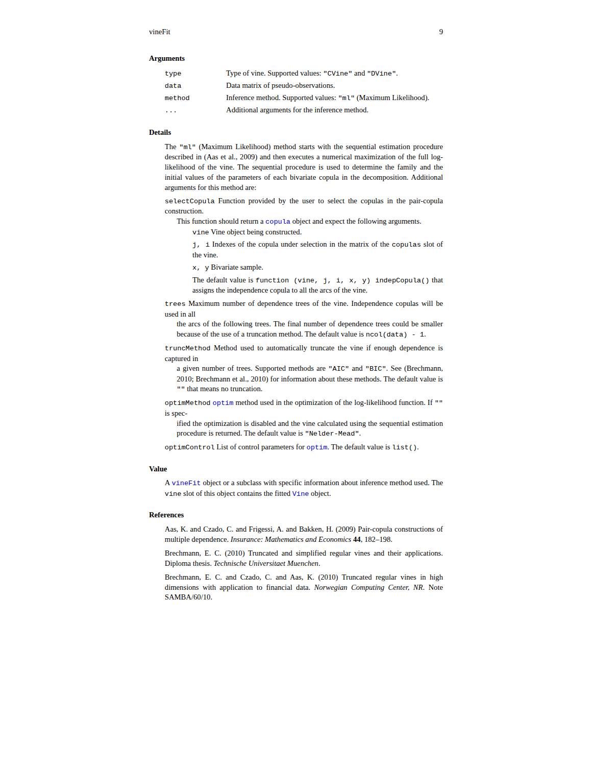vineFit
9
Arguments
| type | Type of vine. Supported values: "CVine" and "DVine" . |
| data | Data matrix of pseudo-observations. |
| method | Inference method. Supported values: "ml" (Maximum Likelihood). |
| ... | Additional arguments for the inference method. |
Details
The "ml" (Maximum Likelihood) method starts with the sequential estimation procedure described in (Aas et al., 2009) and then executes a numerical maximization of the full log-likelihood of the vine. The sequential procedure is used to determine the family and the initial values of the parameters of each bivariate copula in the decomposition. Additional arguments for this method are:
selectCopula Function provided by the user to select the copulas in the pair-copula construction.
This function should return a copula object and expect the following arguments.
vine Vine object being constructed.
j, i Indexes of the copula under selection in the matrix of the copulas slot of the vine.
x, y Bivariate sample.
The default value is function (vine, j, i, x, y) indepCopula() that assigns the independence copula to all the arcs of the vine.
trees Maximum number of dependence trees of the vine. Independence copulas will be used in all
the arcs of the following trees. The final number of dependence trees could be smaller because of the use of a truncation method. The default value is ncol(data) - 1.
truncMethod Method used to automatically truncate the vine if enough dependence is captured in
a given number of trees. Supported methods are "AIC" and "BIC". See (Brechmann, 2010; Brechmann et al., 2010) for information about these methods. The default value is "" that means no truncation.
optimMethod optim method used in the optimization of the log-likelihood function. If "" is spec-
ified the optimization is disabled and the vine calculated using the sequential estimation procedure is returned. The default value is "Nelder-Mead".
optimControl List of control parameters for optim. The default value is list().
Value
A vineFit object or a subclass with specific information about inference method used. The vine slot of this object contains the fitted Vine object.
References
Aas, K. and Czado, C. and Frigessi, A. and Bakken, H. (2009) Pair-copula constructions of multiple dependence. Insurance: Mathematics and Economics 44, 182–198.
Brechmann, E. C. (2010) Truncated and simplified regular vines and their applications. Diploma thesis. Technische Universitaet Muenchen.
Brechmann, E. C. and Czado, C. and Aas, K. (2010) Truncated regular vines in high dimensions with application to financial data. Norwegian Computing Center, NR. Note SAMBA/60/10.